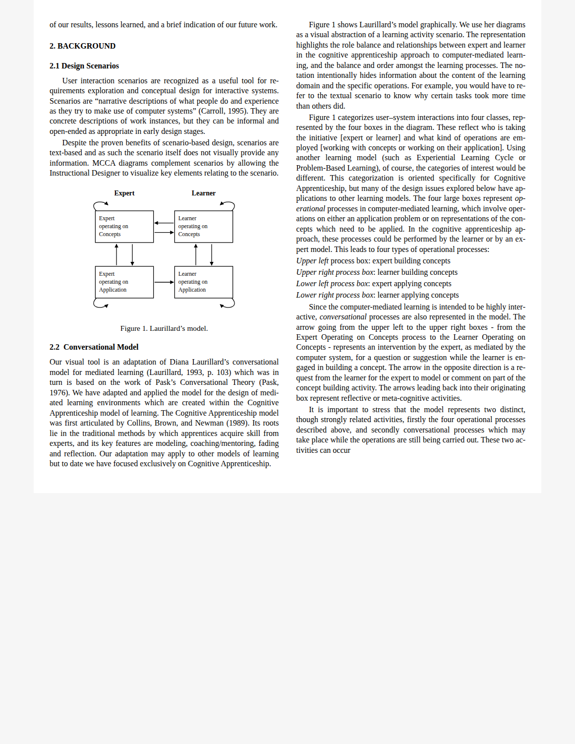of our results, lessons learned, and a brief indication of our future work.
2. BACKGROUND
2.1 Design Scenarios
User interaction scenarios are recognized as a useful tool for requirements exploration and conceptual design for interactive systems. Scenarios are “narrative descriptions of what people do and experience as they try to make use of computer systems” (Carroll, 1995). They are concrete descriptions of work instances, but they can be informal and open-ended as appropriate in early design stages.
Despite the proven benefits of scenario-based design, scenarios are text-based and as such the scenario itself does not visually provide any information. MCCA diagrams complement scenarios by allowing the Instructional Designer to visualize key elements relating to the scenario.
Expert Learner Expert operating on Concepts Learner operating on Concepts Expert operating on Application Learner operating on Application
Figure 1. Laurillard’s model.
2.2 Conversational Model
Our visual tool is an adaptation of Diana Laurillard’s conversational model for mediated learning (Laurillard, 1993, p. 103) which was in turn is based on the work of Pask’s Conversational Theory (Pask, 1976). We have adapted and applied the model for the design of mediated learning environments which are created within the Cognitive Apprenticeship model of learning. The Cognitive Apprenticeship model was first articulated by Collins, Brown, and Newman (1989). Its roots lie in the traditional methods by which apprentices acquire skill from experts, and its key features are modeling, coaching/mentoring, fading and reflection. Our adaptation may apply to other models of learning but to date we have focused exclusively on Cognitive Apprenticeship.
Figure 1 shows Laurillard’s model graphically. We use her diagrams as a visual abstraction of a learning activity scenario. The representation highlights the role balance and relationships between expert and learner in the cognitive apprenticeship approach to computer-mediated learning, and the balance and order amongst the learning processes. The notation intentionally hides information about the content of the learning domain and the specific operations. For example, you would have to refer to the textual scenario to know why certain tasks took more time than others did.
Figure 1 categorizes user–system interactions into four classes, represented by the four boxes in the diagram. These reflect who is taking the initiative [expert or learner] and what kind of operations are employed [working with concepts or working on their application]. Using another learning model (such as Experiential Learning Cycle or Problem-Based Learning), of course, the categories of interest would be different. This categorization is oriented specifically for Cognitive Apprenticeship, but many of the design issues explored below have applications to other learning models. The four large boxes represent operational processes in computer-mediated learning, which involve operations on either an application problem or on representations of the concepts which need to be applied. In the cognitive apprenticeship approach, these processes could be performed by the learner or by an expert model. This leads to four types of operational processes:
Upper left process box: expert building concepts
Upper right process box: learner building concepts
Lower left process box: expert applying concepts
Lower right process box: learner applying concepts
Since the computer-mediated learning is intended to be highly interactive, conversational processes are also represented in the model. The arrow going from the upper left to the upper right boxes - from the Expert Operating on Concepts process to the Learner Operating on Concepts - represents an intervention by the expert, as mediated by the computer system, for a question or suggestion while the learner is engaged in building a concept. The arrow in the opposite direction is a request from the learner for the expert to model or comment on part of the concept building activity. The arrows leading back into their originating box represent reflective or meta-cognitive activities.
It is important to stress that the model represents two distinct, though strongly related activities, firstly the four operational processes described above, and secondly conversational processes which may take place while the operations are still being carried out. These two activities can occur